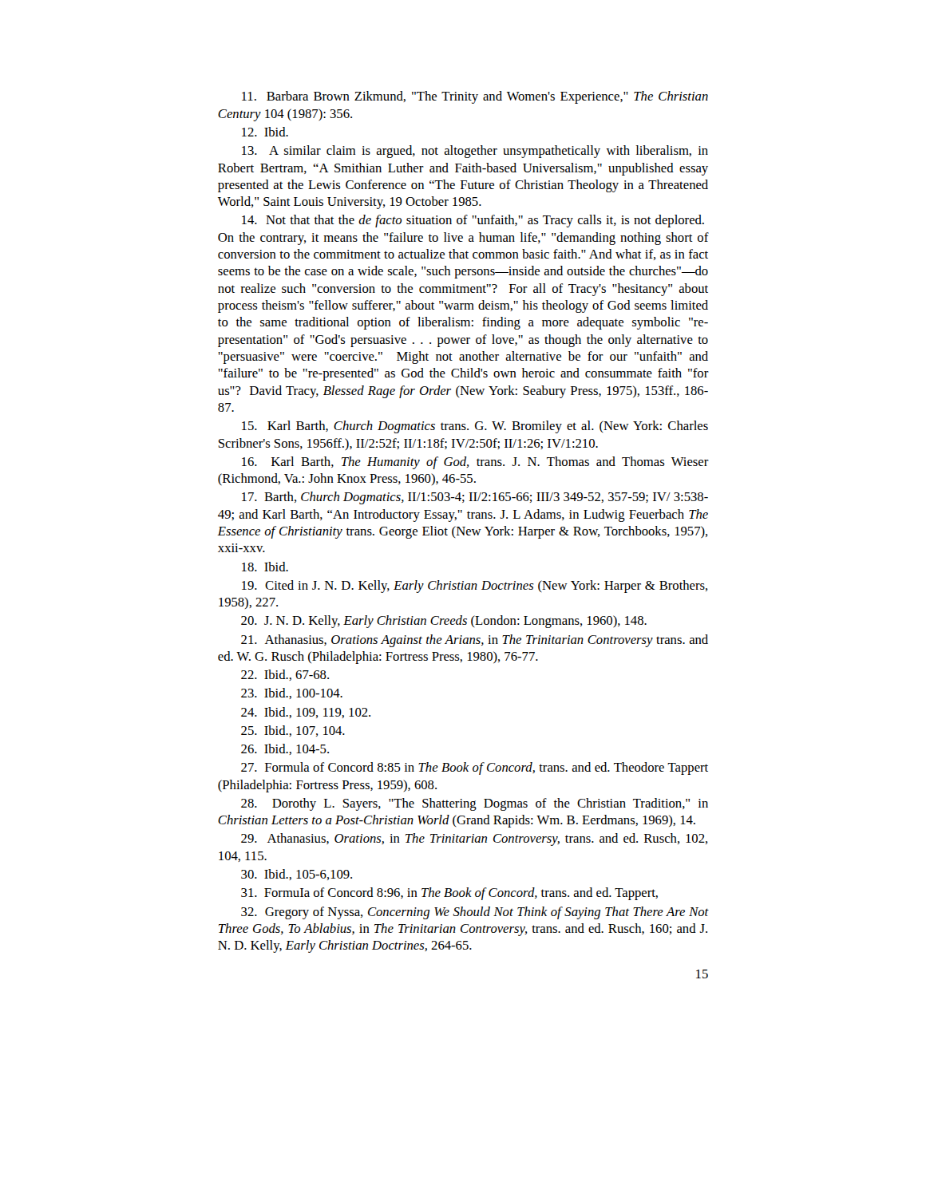Barbara Brown Zikmund, "The Trinity and Women's Experience," The Christian Century 104 (1987): 356.
Ibid.
A similar claim is argued, not altogether unsympathetically with liberalism, in Robert Bertram, “A Smithian Luther and Faith-based Universalism," unpublished essay presented at the Lewis Conference on “The Future of Christian Theology in a Threatened World," Saint Louis University, 19 October 1985.
Not that that the de facto situation of "unfaith," as Tracy calls it, is not deplored. On the contrary, it means the "failure to live a human life," "demanding nothing short of conversion to the commitment to actualize that common basic faith." And what if, as in fact seems to be the case on a wide scale, "such persons—inside and outside the churches"—do not realize such "conversion to the commitment"? For all of Tracy's "hesitancy" about process theism's "fellow sufferer," about "warm deism," his theology of God seems limited to the same traditional option of liberalism: finding a more adequate symbolic "re-presentation" of "God's persuasive . . . power of love," as though the only alternative to "persuasive" were "coercive." Might not another alternative be for our "unfaith" and "failure" to be "re-presented" as God the Child's own heroic and consummate faith "for us"? David Tracy, Blessed Rage for Order (New York: Seabury Press, 1975), 153ff., 186-87.
Karl Barth, Church Dogmatics trans. G. W. Bromiley et al. (New York: Charles Scribner's Sons, 1956ff.), II/2:52f; II/1:18f; IV/2:50f; II/1:26; IV/1:210.
Karl Barth, The Humanity of God, trans. J. N. Thomas and Thomas Wieser (Richmond, Va.: John Knox Press, 1960), 46-55.
Barth, Church Dogmatics, II/1:503-4; II/2:165-66; III/3 349-52, 357-59; IV/ 3:538-49; and Karl Barth, “An Introductory Essay," trans. J. L Adams, in Ludwig Feuerbach The Essence of Christianity trans. George Eliot (New York: Harper & Row, Torchbooks, 1957), xxii-xxv.
Ibid.
Cited in J. N. D. Kelly, Early Christian Doctrines (New York: Harper & Brothers, 1958), 227.
J. N. D. Kelly, Early Christian Creeds (London: Longmans, 1960), 148.
Athanasius, Orations Against the Arians, in The Trinitarian Controversy trans. and ed. W. G. Rusch (Philadelphia: Fortress Press, 1980), 76-77.
Ibid., 67-68.
Ibid., 100-104.
Ibid., 109, 119, 102.
Ibid., 107, 104.
Ibid., 104-5.
Formula of Concord 8:85 in The Book of Concord, trans. and ed. Theodore Tappert (Philadelphia: Fortress Press, 1959), 608.
Dorothy L. Sayers, "The Shattering Dogmas of the Christian Tradition," in Christian Letters to a Post-Christian World (Grand Rapids: Wm. B. Eerdmans, 1969), 14.
Athanasius, Orations, in The Trinitarian Controversy, trans. and ed. Rusch, 102, 104, 115.
Ibid., 105-6,109.
FormuIa of Concord 8:96, in The Book of Concord, trans. and ed. Tappert,
Gregory of Nyssa, Concerning We Should Not Think of Saying That There Are Not Three Gods, To Ablabius, in The Trinitarian Controversy, trans. and ed. Rusch, 160; and J. N. D. Kelly, Early Christian Doctrines, 264-65.
15